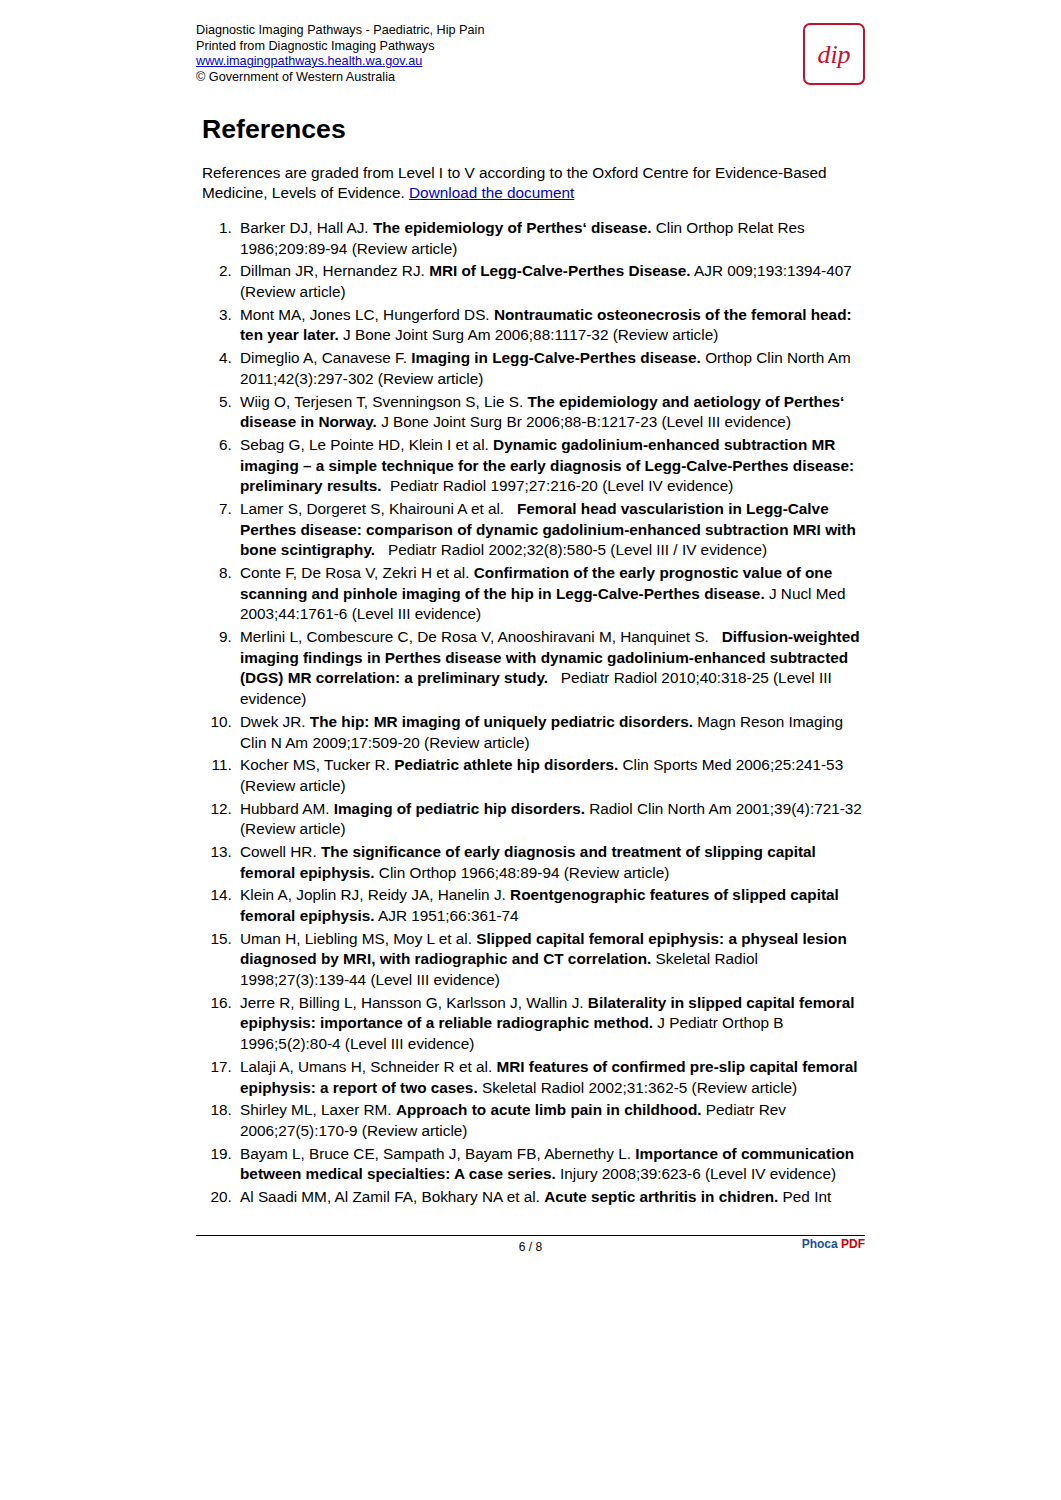Diagnostic Imaging Pathways - Paediatric, Hip Pain
Printed from Diagnostic Imaging Pathways
www.imagingpathways.health.wa.gov.au
© Government of Western Australia
dip
References
References are graded from Level I to V according to the Oxford Centre for Evidence-Based Medicine, Levels of Evidence. Download the document
Barker DJ, Hall AJ. The epidemiology of Perthes‘ disease. Clin Orthop Relat Res 1986;209:89-94 (Review article)
Dillman JR, Hernandez RJ. MRI of Legg-Calve-Perthes Disease. AJR 009;193:1394-407 (Review article)
Mont MA, Jones LC, Hungerford DS. Nontraumatic osteonecrosis of the femoral head: ten year later. J Bone Joint Surg Am 2006;88:1117-32 (Review article)
Dimeglio A, Canavese F. Imaging in Legg-Calve-Perthes disease. Orthop Clin North Am 2011;42(3):297-302 (Review article)
Wiig O, Terjesen T, Svenningson S, Lie S. The epidemiology and aetiology of Perthes‘ disease in Norway. J Bone Joint Surg Br 2006;88-B:1217-23 (Level III evidence)
Sebag G, Le Pointe HD, Klein I et al. Dynamic gadolinium-enhanced subtraction MR imaging – a simple technique for the early diagnosis of Legg-Calve-Perthes disease: preliminary results. Pediatr Radiol 1997;27:216-20 (Level IV evidence)
Lamer S, Dorgeret S, Khairouni A et al. Femoral head vascularistion in Legg-Calve Perthes disease: comparison of dynamic gadolinium-enhanced subtraction MRI with bone scintigraphy. Pediatr Radiol 2002;32(8):580-5 (Level III / IV evidence)
Conte F, De Rosa V, Zekri H et al. Confirmation of the early prognostic value of one scanning and pinhole imaging of the hip in Legg-Calve-Perthes disease. J Nucl Med 2003;44:1761-6 (Level III evidence)
Merlini L, Combescure C, De Rosa V, Anooshiravani M, Hanquinet S. Diffusion-weighted imaging findings in Perthes disease with dynamic gadolinium-enhanced subtracted (DGS) MR correlation: a preliminary study. Pediatr Radiol 2010;40:318-25 (Level III evidence)
Dwek JR. The hip: MR imaging of uniquely pediatric disorders. Magn Reson Imaging Clin N Am 2009;17:509-20 (Review article)
Kocher MS, Tucker R. Pediatric athlete hip disorders. Clin Sports Med 2006;25:241-53 (Review article)
Hubbard AM. Imaging of pediatric hip disorders. Radiol Clin North Am 2001;39(4):721-32 (Review article)
Cowell HR. The significance of early diagnosis and treatment of slipping capital femoral epiphysis. Clin Orthop 1966;48:89-94 (Review article)
Klein A, Joplin RJ, Reidy JA, Hanelin J. Roentgenographic features of slipped capital femoral epiphysis. AJR 1951;66:361-74
Uman H, Liebling MS, Moy L et al. Slipped capital femoral epiphysis: a physeal lesion diagnosed by MRI, with radiographic and CT correlation. Skeletal Radiol 1998;27(3):139-44 (Level III evidence)
Jerre R, Billing L, Hansson G, Karlsson J, Wallin J. Bilaterality in slipped capital femoral epiphysis: importance of a reliable radiographic method. J Pediatr Orthop B 1996;5(2):80-4 (Level III evidence)
Lalaji A, Umans H, Schneider R et al. MRI features of confirmed pre-slip capital femoral epiphysis: a report of two cases. Skeletal Radiol 2002;31:362-5 (Review article)
Shirley ML, Laxer RM. Approach to acute limb pain in childhood. Pediatr Rev 2006;27(5):170-9 (Review article)
Bayam L, Bruce CE, Sampath J, Bayam FB, Abernethy L. Importance of communication between medical specialties: A case series. Injury 2008;39:623-6 (Level IV evidence)
Al Saadi MM, Al Zamil FA, Bokhary NA et al. Acute septic arthritis in chidren. Ped Int
6 / 8
Phoca PDF